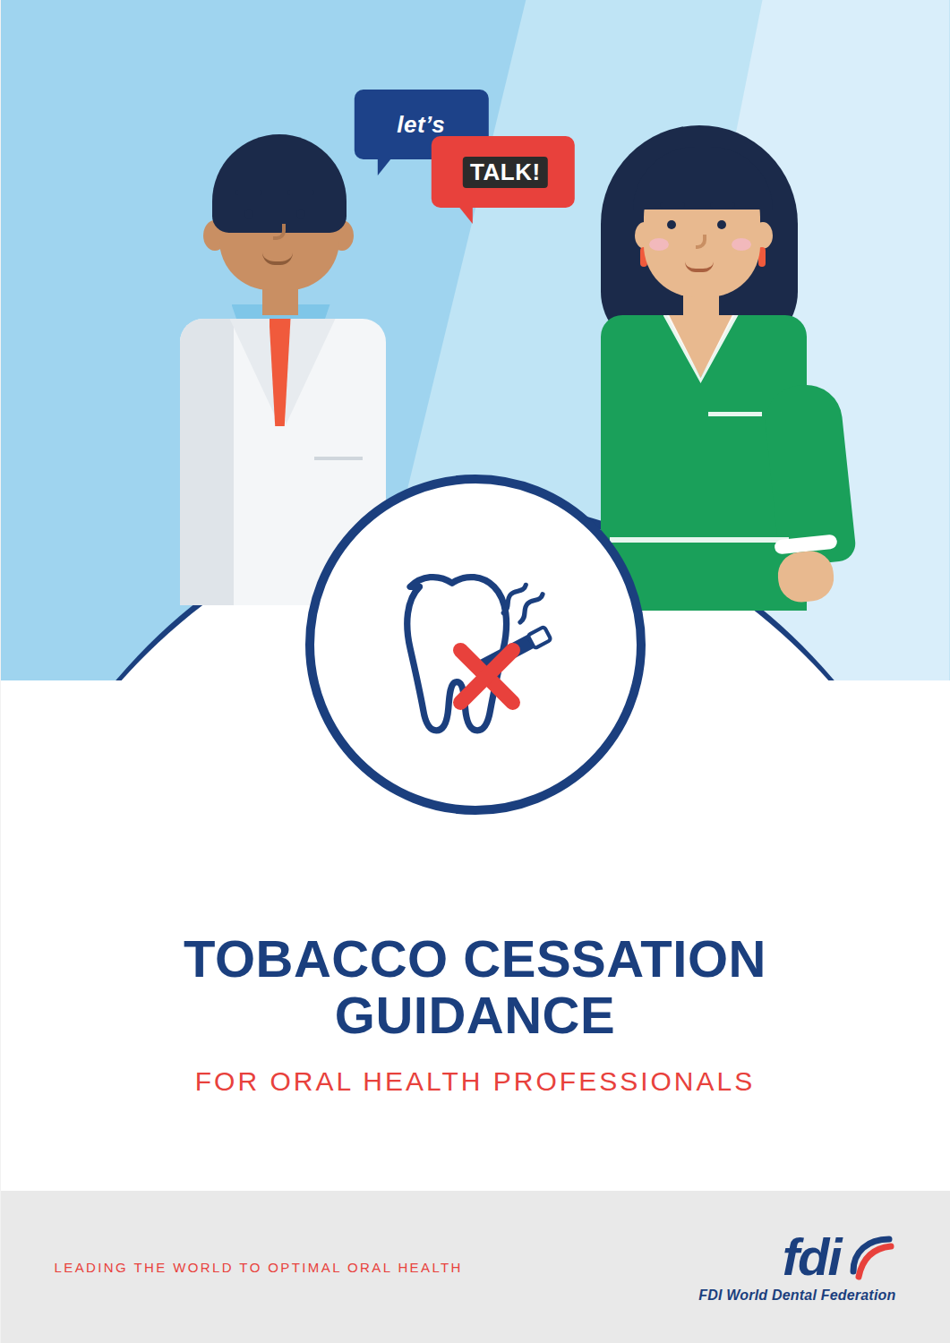let’s
TALK!
Tobacco Cessation
Guidance
For Oral Health Professionals
Leading the world to optimal oral health
fdi
FDI World Dental Federation